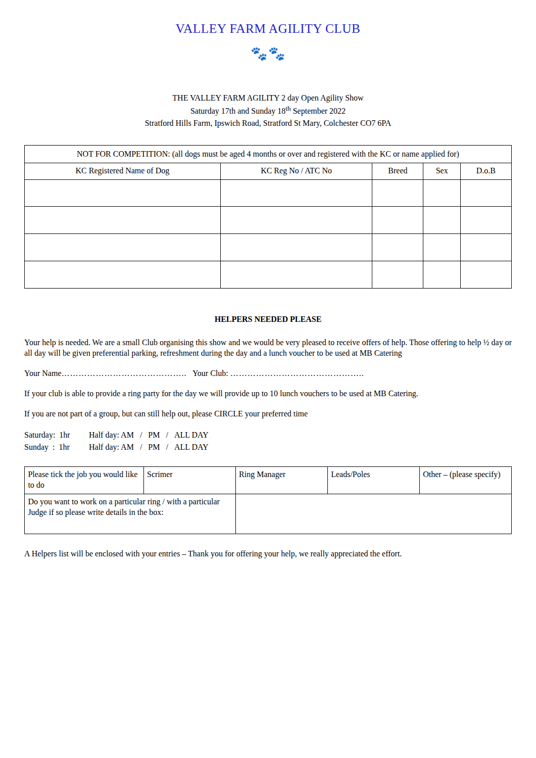VALLEY FARM AGILITY CLUB
🐾🐾
THE VALLEY FARM AGILITY 2 day Open Agility Show
Saturday 17th and Sunday 18th September 2022
Stratford Hills Farm, Ipswich Road, Stratford St Mary, Colchester CO7 6PA
| NOT FOR COMPETITION: (all dogs must be aged 4 months or over and registered with the KC or name applied for) |
| KC Registered Name of Dog | KC Reg No / ATC No | Breed | Sex | D.o.B |
HELPERS NEEDED PLEASE
Your help is needed. We are a small Club organising this show and we would be very pleased to receive offers of help. Those offering to help ½ day or all day will be given preferential parking, refreshment during the day and a lunch voucher to be used at MB Catering
Your Name…………………………………….. Your Club: ………………………………………..
If your club is able to provide a ring party for the day we will provide up to 10 lunch vouchers to be used at MB Catering.
If you are not part of a group, but can still help out, please CIRCLE your preferred time
Saturday: 1hr Half day: AM / PM / ALL DAY
Sunday : 1hr Half day: AM / PM / ALL DAY
| Please tick the job you would like to do | Scrimer | Ring Manager | Leads/Poles | Other – (please specify) |
| Do you want to work on a particular ring / with a particular Judge if so please write details in the box: | |
A Helpers list will be enclosed with your entries – Thank you for offering your help, we really appreciated the effort.